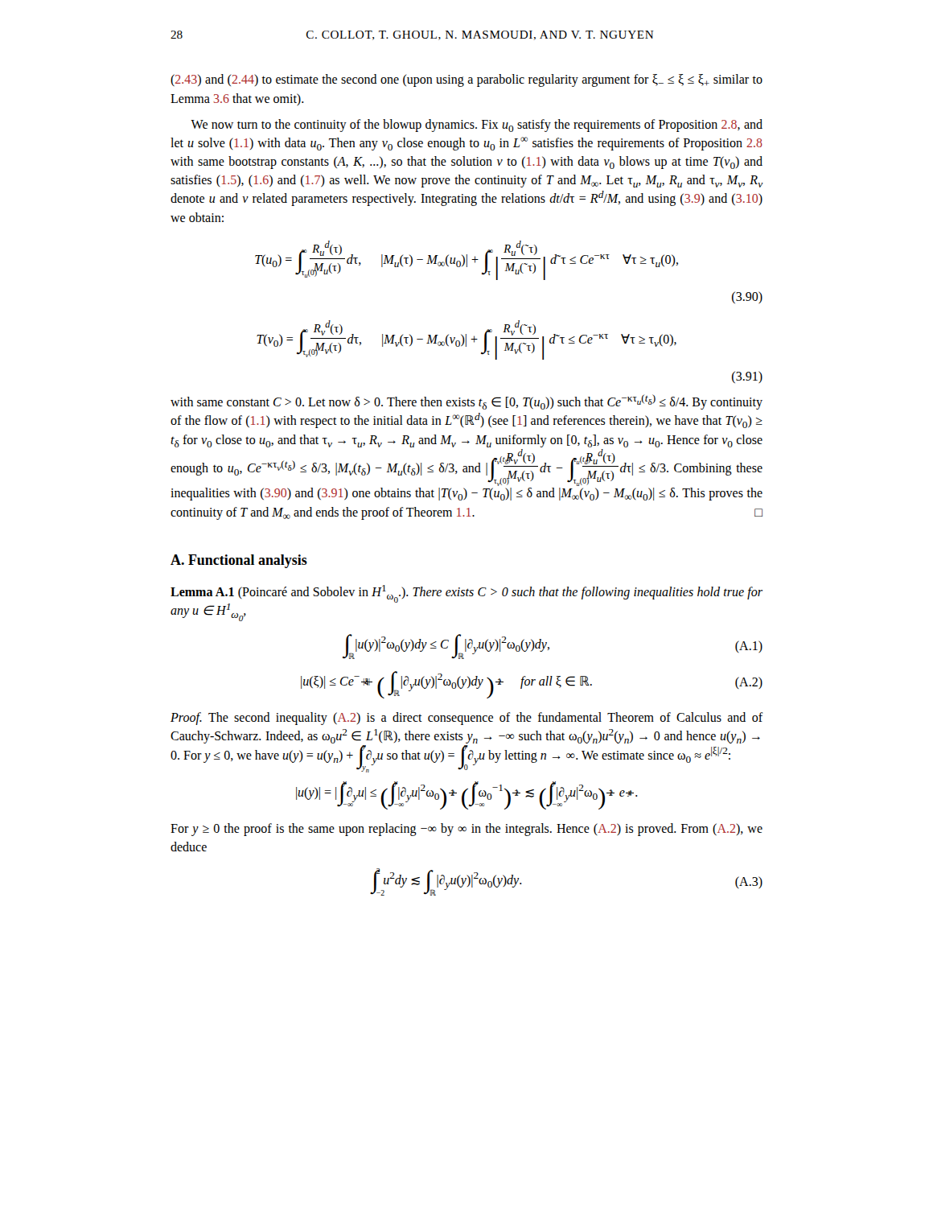28 C. COLLOT, T. GHOUL, N. MASMOUDI, AND V. T. NGUYEN
(2.43) and (2.44) to estimate the second one (upon using a parabolic regularity argument for ξ− ≤ ξ ≤ ξ+ similar to Lemma 3.6 that we omit).
We now turn to the continuity of the blowup dynamics. Fix u0 satisfy the requirements of Proposition 2.8, and let u solve (1.1) with data u0. Then any v0 close enough to u0 in L∞ satisfies the requirements of Proposition 2.8 with same bootstrap constants (A, K, ...), so that the solution v to (1.1) with data v0 blows up at time T(v0) and satisfies (1.5), (1.6) and (1.7) as well. We now prove the continuity of T and M∞. Let τu, Mu, Ru and τv, Mv, Rv denote u and v related parameters respectively. Integrating the relations dt/dτ = Rd/M, and using (3.9) and (3.10) we obtain:
T(u0) = ∫∞τu(0) Rud(τ) Mu(τ) dτ, |Mu(τ) − M∞(u0)| + ∫∞τ |Rud(˜τ) Mu(˜τ)| d˜τ ≤ Ce−κτ ∀τ ≥ τu(0),
(3.90)
T(v0) = ∫∞τv(0) Rvd(τ) Mv(τ) dτ, |Mv(τ) − M∞(v0)| + ∫∞τ |Rvd(˜τ) Mv(˜τ)| d˜τ ≤ Ce−κτ ∀τ ≥ τv(0),
(3.91)
with same constant C > 0. Let now δ > 0. There then exists tδ ∈ [0, T(u0)) such that Ce−κτu(tδ) ≤ δ/4. By continuity of the flow of (1.1) with respect to the initial data in L∞(ℝd) (see [1] and references therein), we have that T(v0) ≥ tδ for v0 close to u0, and that τv → τu, Rv → Ru and Mv → Mu uniformly on [0, tδ], as v0 → u0. Hence for v0 close enough to u0, Ce−κτv(tδ) ≤ δ/3, |Mv(tδ) − Mu(tδ)| ≤ δ/3, and |∫τv(tδ) τv(0) Rvd(τ) Mv(τ) dτ − ∫τu(td) τu(0) Rud(τ) Mu(τ) dτ| ≤ δ/3. Combining these inequalities with (3.90) and (3.91) one obtains that |T(v0) − T(u0)| ≤ δ and |M∞(v0) − M∞(u0)| ≤ δ. This proves the continuity of T and M∞ and ends the proof of Theorem 1.1. □
A. Functional analysis
Lemma A.1 (Poincaré and Sobolev in H1ω0.). There exists C > 0 such that the following inequalities hold true for any u ∈ H1ω0,
∫ℝ |u(y)|2ω0(y)dy ≤ C ∫ℝ |∂yu(y)|2ω0(y)dy, (A.1)
|u(ξ)| ≤ Ce−|ξ|4 ( ∫ℝ |∂yu(y)|2ω0(y)dy )12 for all ξ ∈ ℝ. (A.2)
Proof. The second inequality (A.2) is a direct consequence of the fundamental Theorem of Calculus and of Cauchy-Schwarz. Indeed, as ω0u2 ∈ L1(ℝ), there exists yn → −∞ such that ω0(yn)u2(yn) → 0 and hence u(yn) → 0. For y ≤ 0, we have u(y) = u(yn) + ∫yyn∂yu so that u(y) = ∫y 0∂yu by letting n → ∞. We estimate since ω0 ≈ e|ξ|/2:
|u(y)| = |∫y−∞∂yu| ≤ (∫y−∞|∂yu|2ω0)12 (∫y−∞ω0−1)12 ≲ (∫y−∞|∂yu|2ω0)12 ey 4.
For y ≥ 0 the proof is the same upon replacing −∞ by ∞ in the integrals. Hence (A.2) is proved. From (A.2), we deduce
∫2−2 u2dy ≲ ∫ℝ |∂yu(y)|2ω0(y)dy. (A.3)